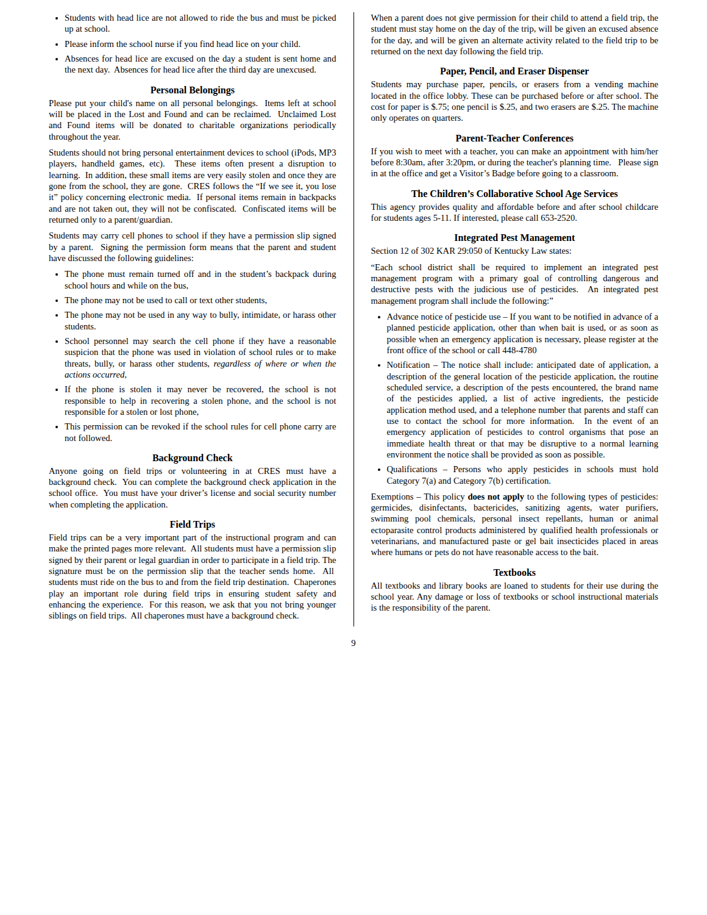Students with head lice are not allowed to ride the bus and must be picked up at school.
Please inform the school nurse if you find head lice on your child.
Absences for head lice are excused on the day a student is sent home and the next day. Absences for head lice after the third day are unexcused.
Personal Belongings
Please put your child's name on all personal belongings. Items left at school will be placed in the Lost and Found and can be reclaimed. Unclaimed Lost and Found items will be donated to charitable organizations periodically throughout the year.
Students should not bring personal entertainment devices to school (iPods, MP3 players, handheld games, etc). These items often present a disruption to learning. In addition, these small items are very easily stolen and once they are gone from the school, they are gone. CRES follows the “If we see it, you lose it” policy concerning electronic media. If personal items remain in backpacks and are not taken out, they will not be confiscated. Confiscated items will be returned only to a parent/guardian.
Students may carry cell phones to school if they have a permission slip signed by a parent. Signing the permission form means that the parent and student have discussed the following guidelines:
The phone must remain turned off and in the student’s backpack during school hours and while on the bus,
The phone may not be used to call or text other students,
The phone may not be used in any way to bully, intimidate, or harass other students.
School personnel may search the cell phone if they have a reasonable suspicion that the phone was used in violation of school rules or to make threats, bully, or harass other students, regardless of where or when the actions occurred,
If the phone is stolen it may never be recovered, the school is not responsible to help in recovering a stolen phone, and the school is not responsible for a stolen or lost phone,
This permission can be revoked if the school rules for cell phone carry are not followed.
Background Check
Anyone going on field trips or volunteering in at CRES must have a background check. You can complete the background check application in the school office. You must have your driver’s license and social security number when completing the application.
Field Trips
Field trips can be a very important part of the instructional program and can make the printed pages more relevant. All students must have a permission slip signed by their parent or legal guardian in order to participate in a field trip. The signature must be on the permission slip that the teacher sends home. All students must ride on the bus to and from the field trip destination. Chaperones play an important role during field trips in ensuring student safety and enhancing the experience. For this reason, we ask that you not bring younger siblings on field trips. All chaperones must have a background check.
When a parent does not give permission for their child to attend a field trip, the student must stay home on the day of the trip, will be given an excused absence for the day, and will be given an alternate activity related to the field trip to be returned on the next day following the field trip.
Paper, Pencil, and Eraser Dispenser
Students may purchase paper, pencils, or erasers from a vending machine located in the office lobby. These can be purchased before or after school. The cost for paper is $.75; one pencil is $.25, and two erasers are $.25. The machine only operates on quarters.
Parent-Teacher Conferences
If you wish to meet with a teacher, you can make an appointment with him/her before 8:30am, after 3:20pm, or during the teacher's planning time. Please sign in at the office and get a Visitor’s Badge before going to a classroom.
The Children’s Collaborative School Age Services
This agency provides quality and affordable before and after school childcare for students ages 5-11. If interested, please call 653-2520.
Integrated Pest Management
Section 12 of 302 KAR 29:050 of Kentucky Law states:
“Each school district shall be required to implement an integrated pest management program with a primary goal of controlling dangerous and destructive pests with the judicious use of pesticides. An integrated pest management program shall include the following:”
Advance notice of pesticide use – If you want to be notified in advance of a planned pesticide application, other than when bait is used, or as soon as possible when an emergency application is necessary, please register at the front office of the school or call 448-4780
Notification – The notice shall include: anticipated date of application, a description of the general location of the pesticide application, the routine scheduled service, a description of the pests encountered, the brand name of the pesticides applied, a list of active ingredients, the pesticide application method used, and a telephone number that parents and staff can use to contact the school for more information. In the event of an emergency application of pesticides to control organisms that pose an immediate health threat or that may be disruptive to a normal learning environment the notice shall be provided as soon as possible.
Qualifications – Persons who apply pesticides in schools must hold Category 7(a) and Category 7(b) certification.
Exemptions – This policy does not apply to the following types of pesticides: germicides, disinfectants, bactericides, sanitizing agents, water purifiers, swimming pool chemicals, personal insect repellants, human or animal ectoparasite control products administered by qualified health professionals or veterinarians, and manufactured paste or gel bait insecticides placed in areas where humans or pets do not have reasonable access to the bait.
Textbooks
All textbooks and library books are loaned to students for their use during the school year. Any damage or loss of textbooks or school instructional materials is the responsibility of the parent.
9